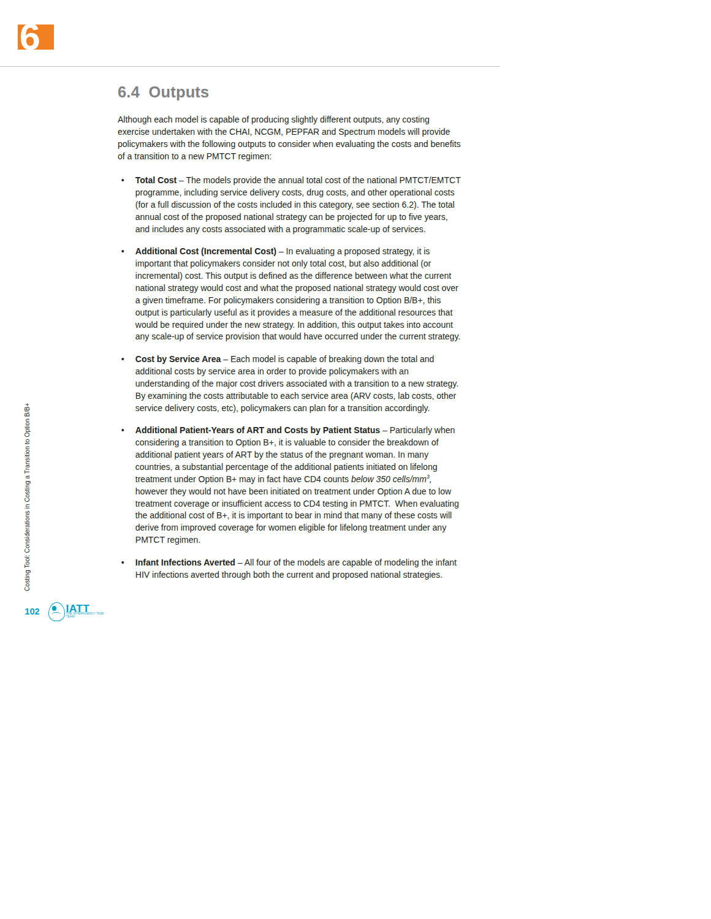6
6.4 Outputs
Although each model is capable of producing slightly different outputs, any costing exercise undertaken with the CHAI, NCGM, PEPFAR and Spectrum models will provide policymakers with the following outputs to consider when evaluating the costs and benefits of a transition to a new PMTCT regimen:
Total Cost – The models provide the annual total cost of the national PMTCT/EMTCT programme, including service delivery costs, drug costs, and other operational costs (for a full discussion of the costs included in this category, see section 6.2). The total annual cost of the proposed national strategy can be projected for up to five years, and includes any costs associated with a programmatic scale-up of services.
Additional Cost (Incremental Cost) – In evaluating a proposed strategy, it is important that policymakers consider not only total cost, but also additional (or incremental) cost. This output is defined as the difference between what the current national strategy would cost and what the proposed national strategy would cost over a given timeframe. For policymakers considering a transition to Option B/B+, this output is particularly useful as it provides a measure of the additional resources that would be required under the new strategy. In addition, this output takes into account any scale-up of service provision that would have occurred under the current strategy.
Cost by Service Area – Each model is capable of breaking down the total and additional costs by service area in order to provide policymakers with an understanding of the major cost drivers associated with a transition to a new strategy. By examining the costs attributable to each service area (ARV costs, lab costs, other service delivery costs, etc), policymakers can plan for a transition accordingly.
Additional Patient-Years of ART and Costs by Patient Status – Particularly when considering a transition to Option B+, it is valuable to consider the breakdown of additional patient years of ART by the status of the pregnant woman. In many countries, a substantial percentage of the additional patients initiated on lifelong treatment under Option B+ may in fact have CD4 counts below 350 cells/mm3, however they would not have been initiated on treatment under Option A due to low treatment coverage or insufficient access to CD4 testing in PMTCT. When evaluating the additional cost of B+, it is important to bear in mind that many of these costs will derive from improved coverage for women eligible for lifelong treatment under any PMTCT regimen.
Infant Infections Averted – All four of the models are capable of modeling the infant HIV infections averted through both the current and proposed national strategies.
Costing Tool: Considerations in Costing a Transition to Option B/B+
102
IATT
THE INTERAGENCY TASK TEAM